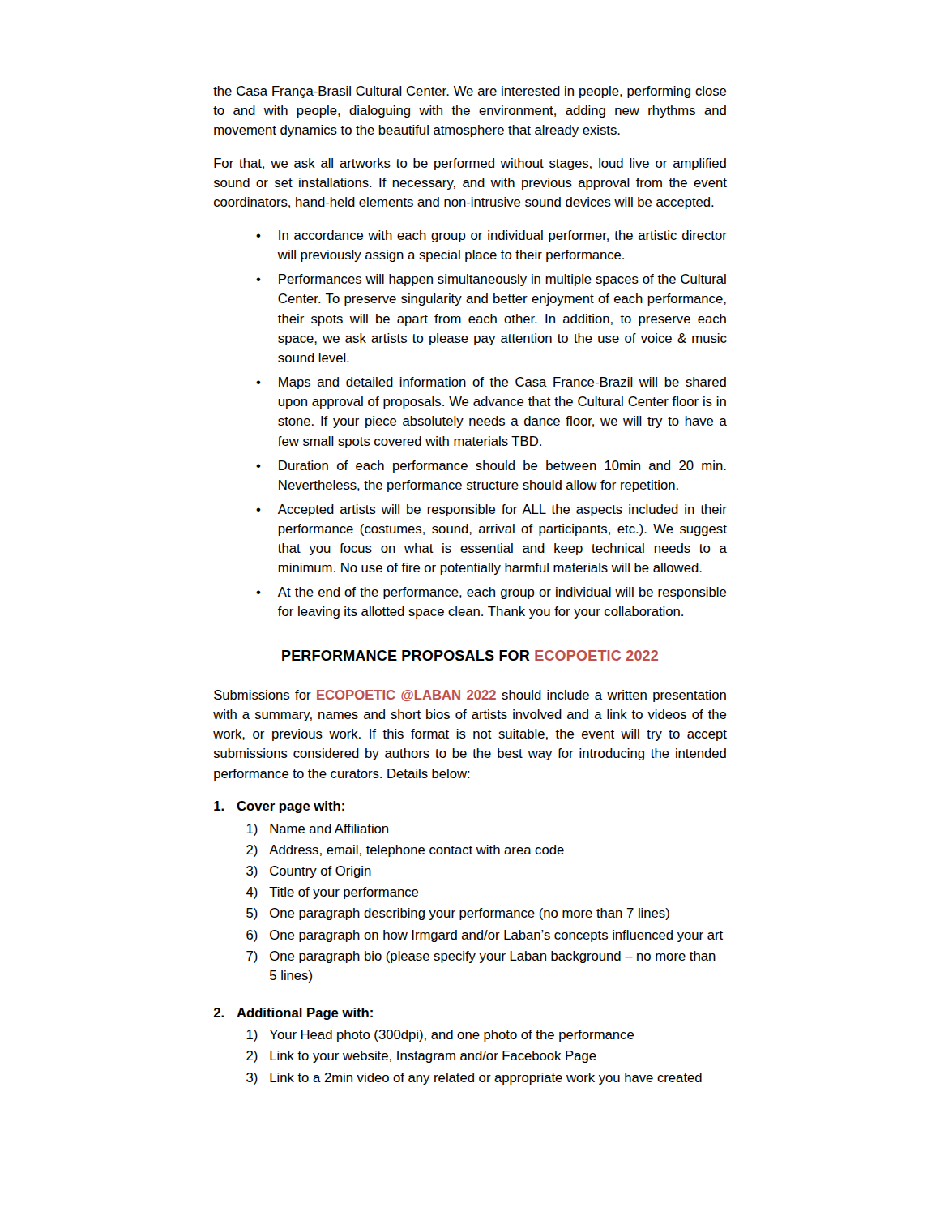the Casa França-Brasil Cultural Center. We are interested in people, performing close to and with people, dialoguing with the environment, adding new rhythms and movement dynamics to the beautiful atmosphere that already exists.
For that, we ask all artworks to be performed without stages, loud live or amplified sound or set installations. If necessary, and with previous approval from the event coordinators, hand-held elements and non-intrusive sound devices will be accepted.
In accordance with each group or individual performer, the artistic director will previously assign a special place to their performance.
Performances will happen simultaneously in multiple spaces of the Cultural Center. To preserve singularity and better enjoyment of each performance, their spots will be apart from each other. In addition, to preserve each space, we ask artists to please pay attention to the use of voice & music sound level.
Maps and detailed information of the Casa France-Brazil will be shared upon approval of proposals. We advance that the Cultural Center floor is in stone. If your piece absolutely needs a dance floor, we will try to have a few small spots covered with materials TBD.
Duration of each performance should be between 10min and 20 min. Nevertheless, the performance structure should allow for repetition.
Accepted artists will be responsible for ALL the aspects included in their performance (costumes, sound, arrival of participants, etc.). We suggest that you focus on what is essential and keep technical needs to a minimum. No use of fire or potentially harmful materials will be allowed.
At the end of the performance, each group or individual will be responsible for leaving its allotted space clean. Thank you for your collaboration.
PERFORMANCE PROPOSALS FOR ECOPOETIC 2022
Submissions for ECOPOETIC @LABAN 2022 should include a written presentation with a summary, names and short bios of artists involved and a link to videos of the work, or previous work. If this format is not suitable, the event will try to accept submissions considered by authors to be the best way for introducing the intended performance to the curators. Details below:
1. Cover page with:
Name and Affiliation
Address, email, telephone contact with area code
Country of Origin
Title of your performance
One paragraph describing your performance (no more than 7 lines)
One paragraph on how Irmgard and/or Laban’s concepts influenced your art
One paragraph bio (please specify your Laban background – no more than 5 lines)
2. Additional Page with:
Your Head photo (300dpi), and one photo of the performance
Link to your website, Instagram and/or Facebook Page
Link to a 2min video of any related or appropriate work you have created